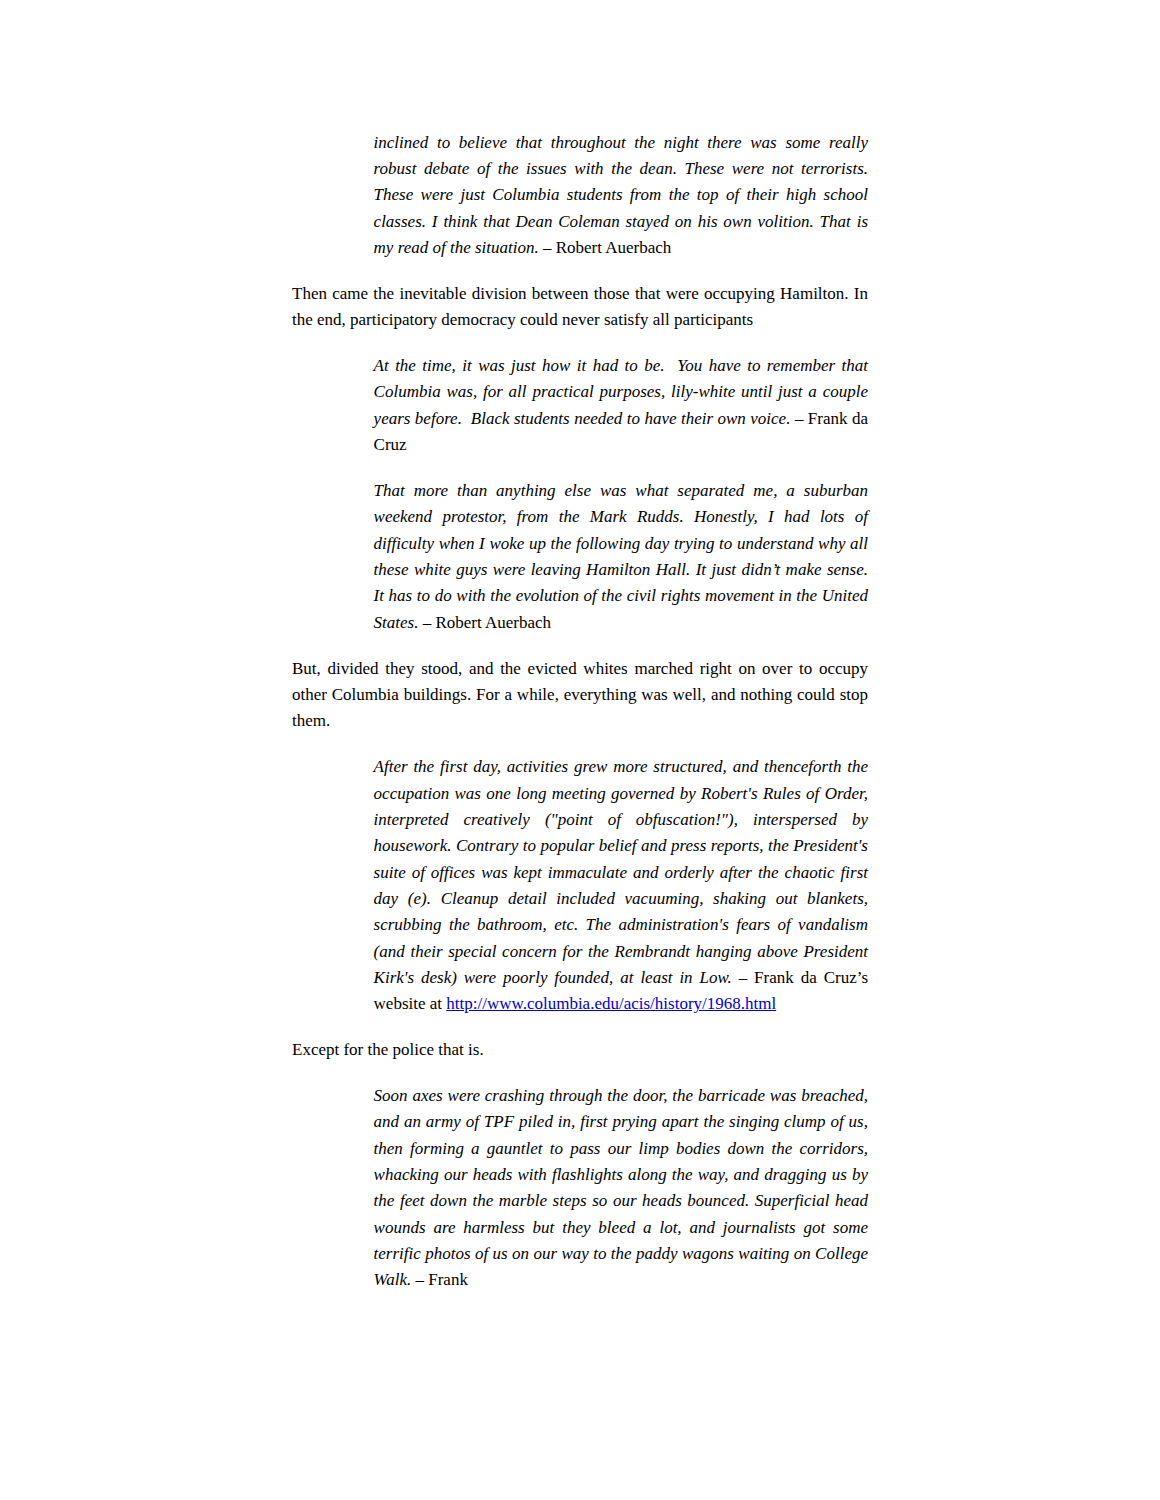inclined to believe that throughout the night there was some really robust debate of the issues with the dean. These were not terrorists. These were just Columbia students from the top of their high school classes. I think that Dean Coleman stayed on his own volition. That is my read of the situation. – Robert Auerbach
Then came the inevitable division between those that were occupying Hamilton. In the end, participatory democracy could never satisfy all participants
At the time, it was just how it had to be. You have to remember that Columbia was, for all practical purposes, lily-white until just a couple years before. Black students needed to have their own voice. – Frank da Cruz
That more than anything else was what separated me, a suburban weekend protestor, from the Mark Rudds. Honestly, I had lots of difficulty when I woke up the following day trying to understand why all these white guys were leaving Hamilton Hall. It just didn’t make sense. It has to do with the evolution of the civil rights movement in the United States. – Robert Auerbach
But, divided they stood, and the evicted whites marched right on over to occupy other Columbia buildings. For a while, everything was well, and nothing could stop them.
After the first day, activities grew more structured, and thenceforth the occupation was one long meeting governed by Robert's Rules of Order, interpreted creatively ("point of obfuscation!"), interspersed by housework. Contrary to popular belief and press reports, the President's suite of offices was kept immaculate and orderly after the chaotic first day (e). Cleanup detail included vacuuming, shaking out blankets, scrubbing the bathroom, etc. The administration's fears of vandalism (and their special concern for the Rembrandt hanging above President Kirk's desk) were poorly founded, at least in Low. – Frank da Cruz’s website at http://www.columbia.edu/acis/history/1968.html
Except for the police that is.
Soon axes were crashing through the door, the barricade was breached, and an army of TPF piled in, first prying apart the singing clump of us, then forming a gauntlet to pass our limp bodies down the corridors, whacking our heads with flashlights along the way, and dragging us by the feet down the marble steps so our heads bounced. Superficial head wounds are harmless but they bleed a lot, and journalists got some terrific photos of us on our way to the paddy wagons waiting on College Walk. – Frank